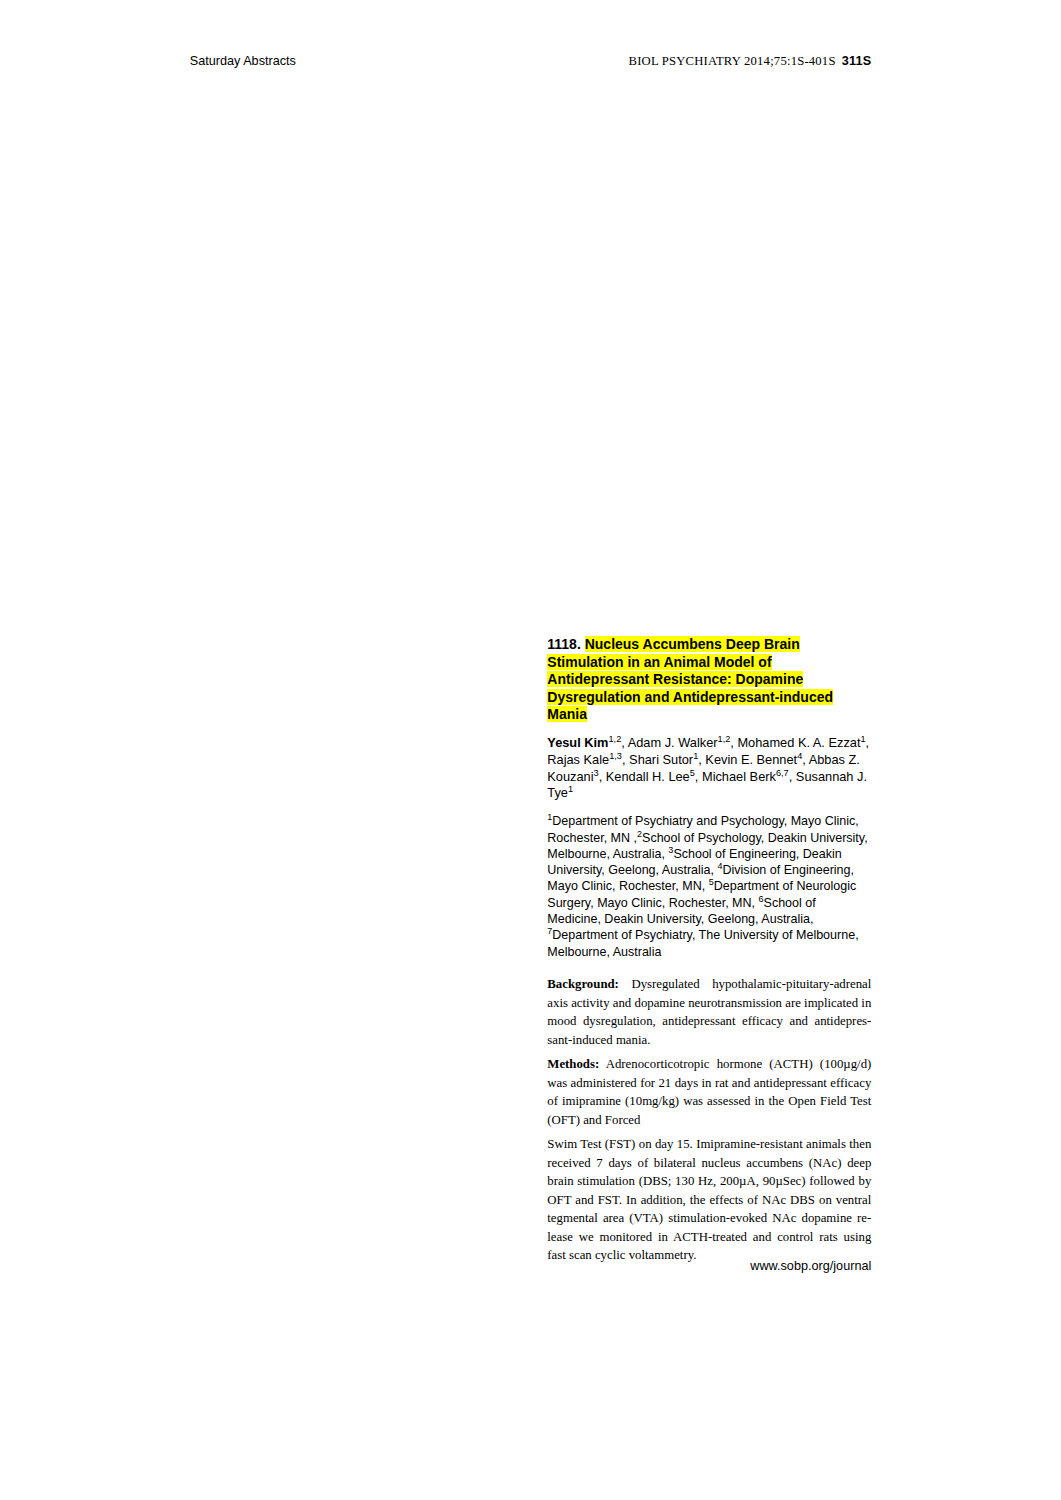Saturday Abstracts
BIOL PSYCHIATRY 2014;75:1S-401S311S
1118. Nucleus Accumbens Deep Brain Stimulation in an Animal Model of Antidepressant Resistance: Dopamine Dysregulation and Antidepressant-induced Mania
Yesul Kim1,2, Adam J. Walker1,2, Mohamed K. A. Ezzat1, Rajas Kale1,3, Shari Sutor1, Kevin E. Bennet4, Abbas Z. Kouzani3, Kendall H. Lee5, Michael Berk6,7, Susannah J. Tye1
1Department of Psychiatry and Psychology, Mayo Clinic, Rochester, MN ,2School of Psychology, Deakin University, Melbourne, Australia, 3School of Engineering, Deakin University, Geelong, Australia, 4Division of Engineering, Mayo Clinic, Rochester, MN, 5Department of Neurologic Surgery, Mayo Clinic, Rochester, MN, 6School of Medicine, Deakin University, Geelong, Australia, 7Department of Psychiatry, The University of Melbourne, Melbourne, Australia
Background: Dysregulated hypothalamic-pituitary-adrenal axis activity and dopamine neurotransmission are implicated in mood dysregulation, antidepressant efficacy and antidepressant-induced mania.
Methods: Adrenocorticotropic hormone (ACTH) (100µg/d) was administered for 21 days in rat and antidepressant efficacy of imipramine (10mg/kg) was assessed in the Open Field Test (OFT) and Forced
Swim Test (FST) on day 15. Imipramine-resistant animals then received 7 days of bilateral nucleus accumbens (NAc) deep brain stimulation (DBS; 130 Hz, 200µA, 90µSec) followed by OFT and FST. In addition, the effects of NAc DBS on ventral tegmental area (VTA) stimulation-evoked NAc dopamine release we monitored in ACTH-treated and control rats using fast scan cyclic voltammetry.
www.sobp.org/journal